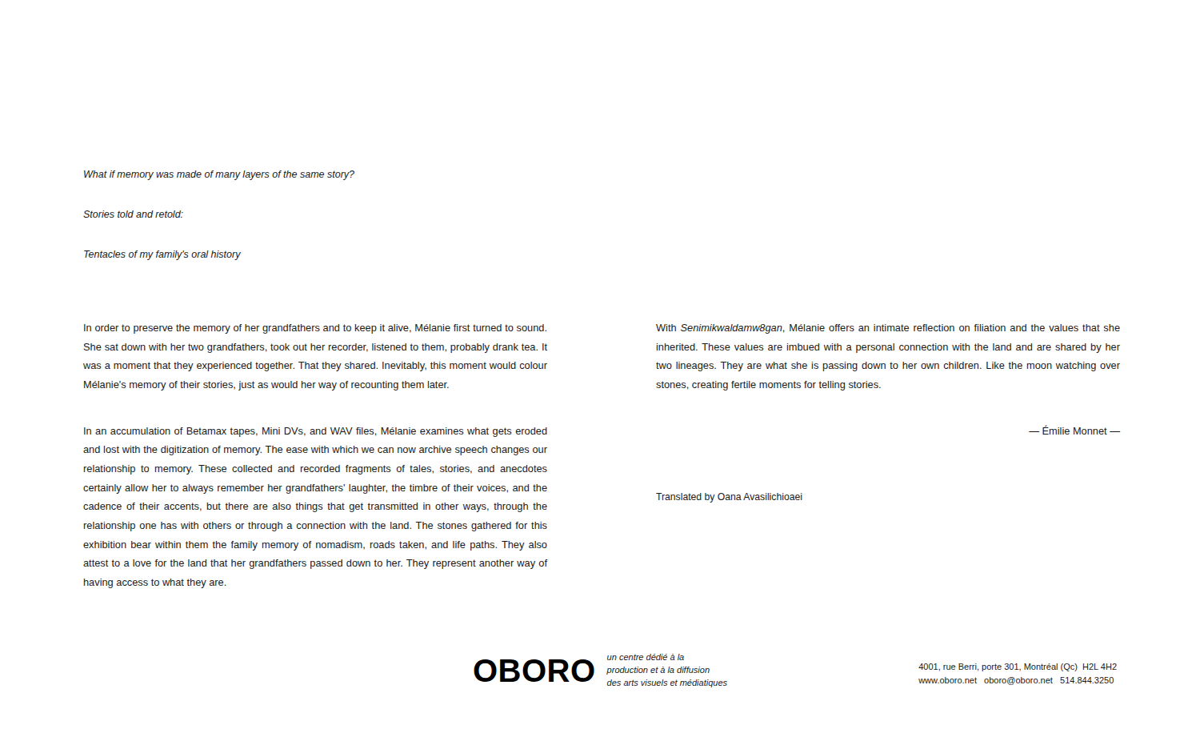What if memory was made of many layers of the same story?
Stories told and retold:
Tentacles of my family's oral history
In order to preserve the memory of her grandfathers and to keep it alive, Mélanie first turned to sound. She sat down with her two grandfathers, took out her recorder, listened to them, probably drank tea. It was a moment that they experienced together. That they shared. Inevitably, this moment would colour Mélanie's memory of their stories, just as would her way of recounting them later.
In an accumulation of Betamax tapes, Mini DVs, and WAV files, Mélanie examines what gets eroded and lost with the digitization of memory. The ease with which we can now archive speech changes our relationship to memory. These collected and recorded fragments of tales, stories, and anecdotes certainly allow her to always remember her grandfathers' laughter, the timbre of their voices, and the cadence of their accents, but there are also things that get transmitted in other ways, through the relationship one has with others or through a connection with the land. The stones gathered for this exhibition bear within them the family memory of nomadism, roads taken, and life paths. They also attest to a love for the land that her grandfathers passed down to her. They represent another way of having access to what they are.
With Senimikwaldamw8gan, Mélanie offers an intimate reflection on filiation and the values that she inherited. These values are imbued with a personal connection with the land and are shared by her two lineages. They are what she is passing down to her own children. Like the moon watching over stones, creating fertile moments for telling stories.
— Émilie Monnet —
Translated by Oana Avasilichioaei
OBORO
un centre dédié à la
production et à la diffusion
des arts visuels et médiatiques
4001, rue Berri, porte 301, Montréal (Qc) H2L 4H2
www.oboro.net oboro@oboro.net 514.844.3250